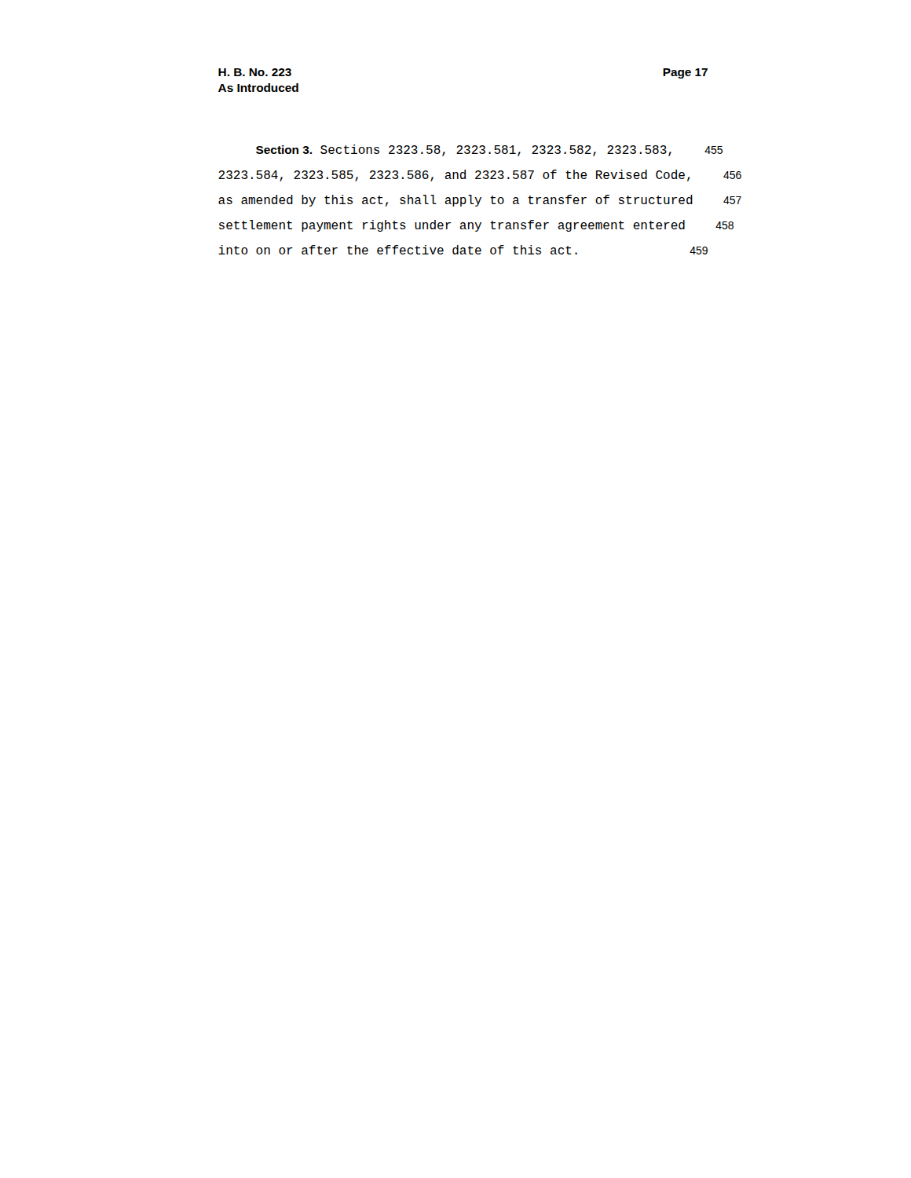H. B. No. 223
As Introduced
Page 17
Section 3. Sections 2323.58, 2323.581, 2323.582, 2323.583, 455
2323.584, 2323.585, 2323.586, and 2323.587 of the Revised Code, 456
as amended by this act, shall apply to a transfer of structured 457
settlement payment rights under any transfer agreement entered 458
into on or after the effective date of this act. 459